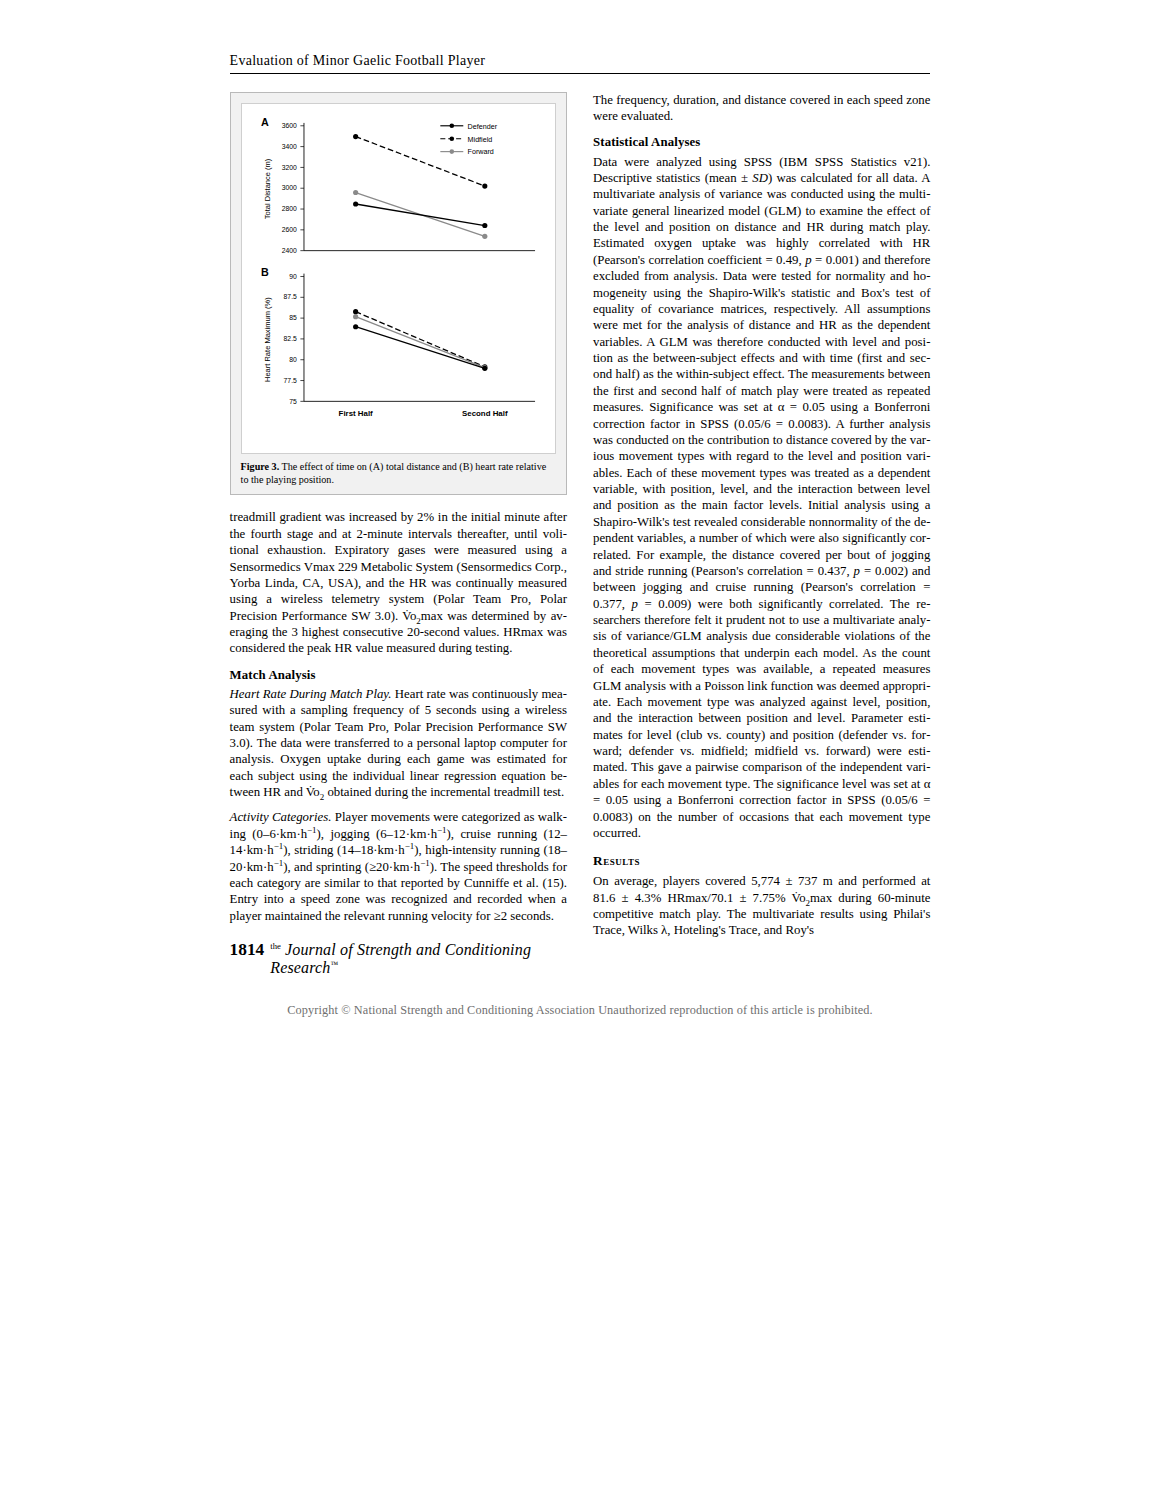Evaluation of Minor Gaelic Football Player
A Defender Midfield Forward 3600 3400 3200 3000 2800 2600 2400 Total Distance (m) B 90 87.5 85 82.5 80 77.5 75 Heart Rate Maximum (%) First Half Second Half
Figure 3. The effect of time on (A) total distance and (B) heart rate relative to the playing position.
treadmill gradient was increased by 2% in the initial minute after the fourth stage and at 2-minute intervals thereafter, until volitional exhaustion. Expiratory gases were measured using a Sensormedics Vmax 229 Metabolic System (Sensormedics Corp., Yorba Linda, CA, USA), and the HR was continually measured using a wireless telemetry system (Polar Team Pro, Polar Precision Performance SW 3.0). V̇o2max was determined by averaging the 3 highest consecutive 20-second values. HRmax was considered the peak HR value measured during testing.
Match Analysis
Heart Rate During Match Play. Heart rate was continuously measured with a sampling frequency of 5 seconds using a wireless team system (Polar Team Pro, Polar Precision Performance SW 3.0). The data were transferred to a personal laptop computer for analysis. Oxygen uptake during each game was estimated for each subject using the individual linear regression equation between HR and V̇o2 obtained during the incremental treadmill test.
Activity Categories. Player movements were categorized as walking (0–6·km·h−1), jogging (6–12·km·h−1), cruise running (12–14·km·h−1), striding (14–18·km·h−1), high-intensity running (18–20·km·h−1), and sprinting (≥20·km·h−1). The speed thresholds for each category are similar to that reported by Cunniffe et al. (15). Entry into a speed zone was recognized and recorded when a player maintained the relevant running velocity for ≥2 seconds.
1814 the Journal of Strength and Conditioning Research™
The frequency, duration, and distance covered in each speed zone were evaluated.
Statistical Analyses
Data were analyzed using SPSS (IBM SPSS Statistics v21). Descriptive statistics (mean ± SD) was calculated for all data. A multivariate analysis of variance was conducted using the multivariate general linearized model (GLM) to examine the effect of the level and position on distance and HR during match play. Estimated oxygen uptake was highly correlated with HR (Pearson's correlation coefficient = 0.49, p = 0.001) and therefore excluded from analysis. Data were tested for normality and homogeneity using the Shapiro-Wilk's statistic and Box's test of equality of covariance matrices, respectively. All assumptions were met for the analysis of distance and HR as the dependent variables. A GLM was therefore conducted with level and position as the between-subject effects and with time (first and second half) as the within-subject effect. The measurements between the first and second half of match play were treated as repeated measures. Significance was set at α = 0.05 using a Bonferroni correction factor in SPSS (0.05/6 = 0.0083). A further analysis was conducted on the contribution to distance covered by the various movement types with regard to the level and position variables. Each of these movement types was treated as a dependent variable, with position, level, and the interaction between level and position as the main factor levels. Initial analysis using a Shapiro-Wilk's test revealed considerable nonnormality of the dependent variables, a number of which were also significantly correlated. For example, the distance covered per bout of jogging and stride running (Pearson's correlation = 0.437, p = 0.002) and between jogging and cruise running (Pearson's correlation = 0.377, p = 0.009) were both significantly correlated. The researchers therefore felt it prudent not to use a multivariate analysis of variance/GLM analysis due considerable violations of the theoretical assumptions that underpin each model. As the count of each movement types was available, a repeated measures GLM analysis with a Poisson link function was deemed appropriate. Each movement type was analyzed against level, position, and the interaction between position and level. Parameter estimates for level (club vs. county) and position (defender vs. forward; defender vs. midfield; midfield vs. forward) were estimated. This gave a pairwise comparison of the independent variables for each movement type. The significance level was set at α = 0.05 using a Bonferroni correction factor in SPSS (0.05/6 = 0.0083) on the number of occasions that each movement type occurred.
Results
On average, players covered 5,774 ± 737 m and performed at 81.6 ± 4.3% HRmax/70.1 ± 7.75% V̇o2max during 60-minute competitive match play. The multivariate results using Philai's Trace, Wilks λ, Hoteling's Trace, and Roy's
Copyright © National Strength and Conditioning Association Unauthorized reproduction of this article is prohibited.